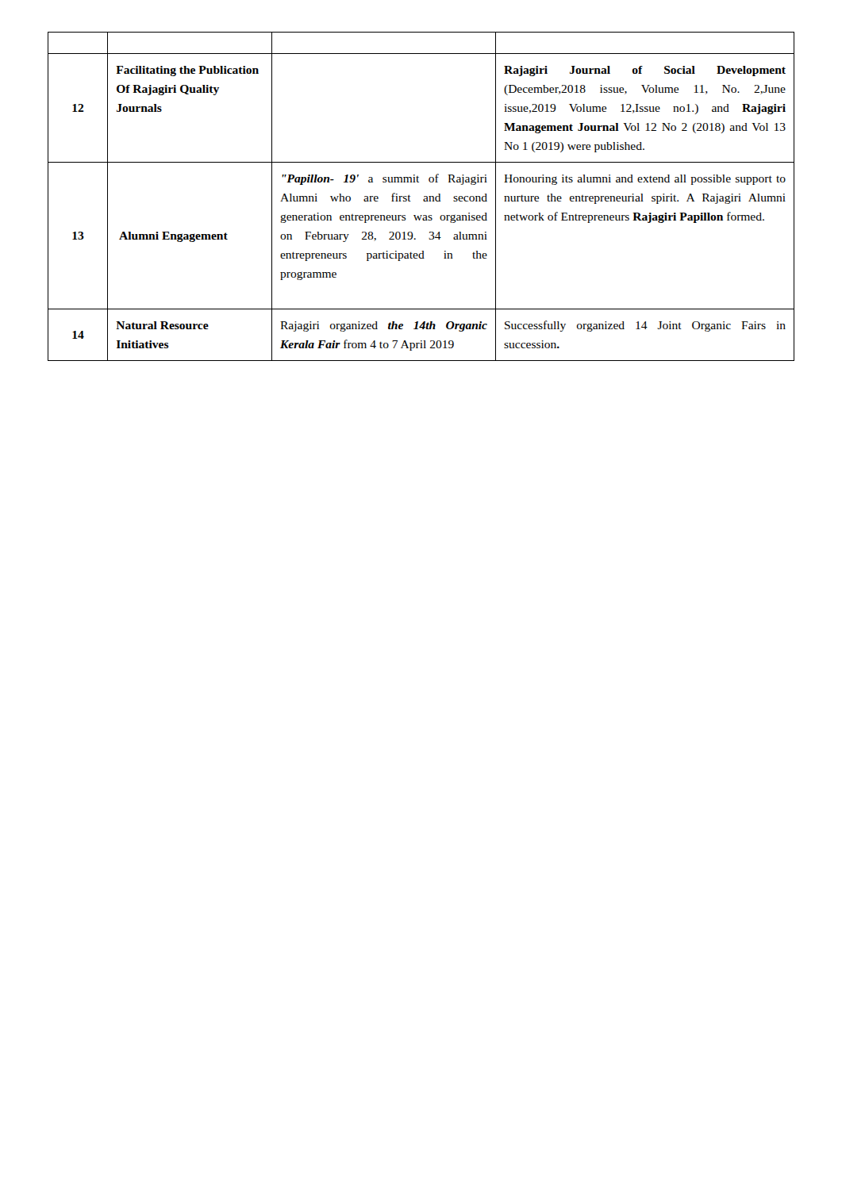| 12 | Facilitating the Publication Of Rajagiri Quality Journals | | Rajagiri Journal of Social Development (December,2018 issue, Volume 11, No. 2,June issue,2019 Volume 12,Issue no1.) and Rajagiri Management Journal Vol 12 No 2 (2018) and Vol 13 No 1 (2019) were published. |
| 13 | Alumni Engagement | "Papillon- 19' a summit of Rajagiri Alumni who are first and second generation entrepreneurs was organised on February 28, 2019. 34 alumni entrepreneurs participated in the programme | Honouring its alumni and extend all possible support to nurture the entrepreneurial spirit. A Rajagiri Alumni network of Entrepreneurs Rajagiri Papillon formed. |
| 14 | Natural Resource Initiatives | Rajagiri organized the 14th Organic Kerala Fair from 4 to 7 April 2019 | Successfully organized 14 Joint Organic Fairs in succession . |